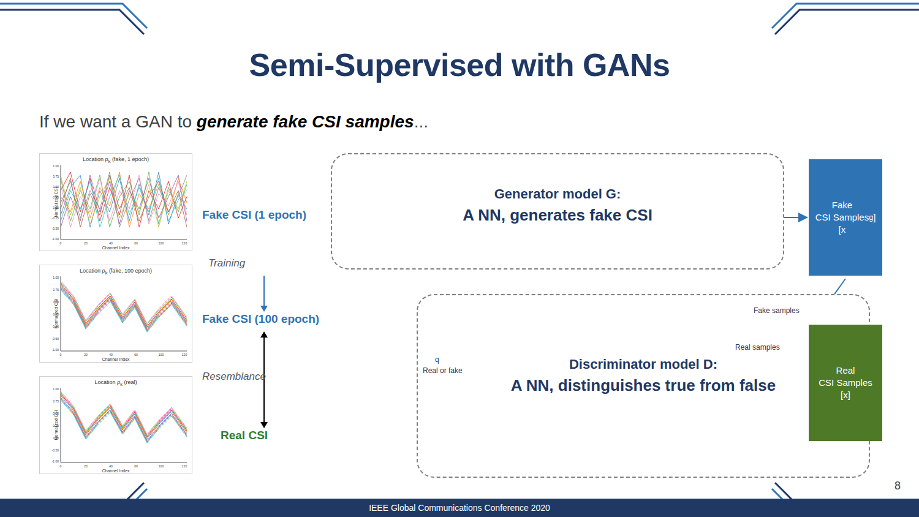Semi-Supervised with GANs
If we want a GAN to generate fake CSI samples...
Location pk (fake, 1 epoch)
Normalized CSI
Channel Index
1.00 0.75 0.50 0.25 0.00 -0.25 -0.50 -1.00 0 20 40 60 100 120
Location pk (fake, 100 epoch)
Normalized CSI
Channel Index
1.00 0.75 0.50 0.25 0.00 -0.50 -1.00 0 20 40 60 100 120
Location pk (real)
Normalized CSI
Channel Index
1.00 0.75 0.50 0.25 0.00 -0.50 -1.00 0 20 40 60 100 120
Fake CSI (1 epoch)
Training
Fake CSI (100 epoch)
Resemblance
Real CSI
Generator model G:
A NN, generates fake CSI
Discriminator model D:
A NN, distinguishes true from false
Fake
CSI Samples
[xg]
Real
CSI Samples
[x]
Fake samples
Real samples
q
Real or fake
8
IEEE Global Communications Conference 2020